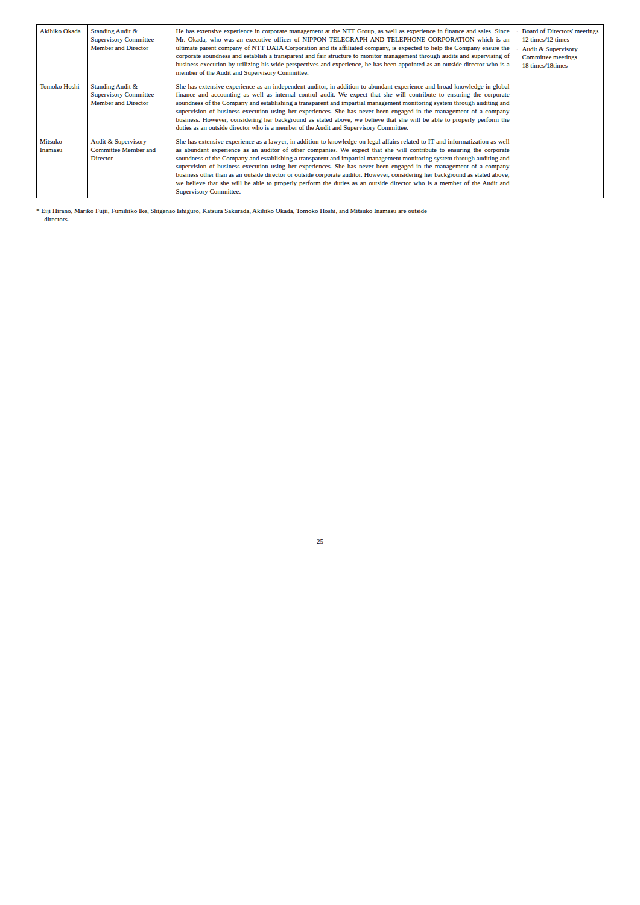| Akihiko Okada | Standing Audit & Supervisory Committee Member and Director | He has extensive experience in corporate management at the NTT Group, as well as experience in finance and sales. Since Mr. Okada, who was an executive officer of NIPPON TELEGRAPH AND TELEPHONE CORPORATION which is an ultimate parent company of NTT DATA Corporation and its affiliated company, is expected to help the Company ensure the corporate soundness and establish a transparent and fair structure to monitor management through audits and supervising of business execution by utilizing his wide perspectives and experience, he has been appointed as an outside director who is a member of the Audit and Supervisory Committee. | Board of Directors' meetings 12 times/12 times Audit & Supervisory Committee meetings 18 times/18times |
| Tomoko Hoshi | Standing Audit & Supervisory Committee Member and Director | She has extensive experience as an independent auditor, in addition to abundant experience and broad knowledge in global finance and accounting as well as internal control audit. We expect that she will contribute to ensuring the corporate soundness of the Company and establishing a transparent and impartial management monitoring system through auditing and supervision of business execution using her experiences. She has never been engaged in the management of a company business. However, considering her background as stated above, we believe that she will be able to properly perform the duties as an outside director who is a member of the Audit and Supervisory Committee. | - |
| Mitsuko Inamasu | Audit & Supervisory Committee Member and Director | She has extensive experience as a lawyer, in addition to knowledge on legal affairs related to IT and informatization as well as abundant experience as an auditor of other companies. We expect that she will contribute to ensuring the corporate soundness of the Company and establishing a transparent and impartial management monitoring system through auditing and supervision of business execution using her experiences. She has never been engaged in the management of a company business other than as an outside director or outside corporate auditor. However, considering her background as stated above, we believe that she will be able to properly perform the duties as an outside director who is a member of the Audit and Supervisory Committee. | - |
* Eiji Hirano, Mariko Fujii, Fumihiko Ike, Shigenao Ishiguro, Katsura Sakurada, Akihiko Okada, Tomoko Hoshi, and Mitsuko Inamasu are outside directors.
25